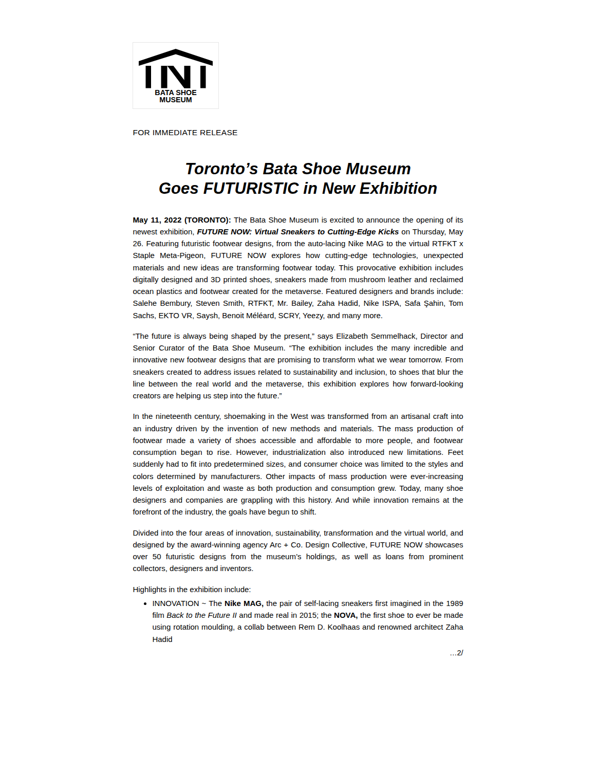BATA SHOE MUSEUM
FOR IMMEDIATE RELEASE
Toronto’s Bata Shoe Museum
Goes FUTURISTIC in New Exhibition
May 11, 2022 (TORONTO): The Bata Shoe Museum is excited to announce the opening of its newest exhibition, FUTURE NOW: Virtual Sneakers to Cutting-Edge Kicks on Thursday, May 26. Featuring futuristic footwear designs, from the auto-lacing Nike MAG to the virtual RTFKT x Staple Meta-Pigeon, FUTURE NOW explores how cutting-edge technologies, unexpected materials and new ideas are transforming footwear today. This provocative exhibition includes digitally designed and 3D printed shoes, sneakers made from mushroom leather and reclaimed ocean plastics and footwear created for the metaverse. Featured designers and brands include: Salehe Bembury, Steven Smith, RTFKT, Mr. Bailey, Zaha Hadid, Nike ISPA, Safa Şahin, Tom Sachs, EKTO VR, Saysh, Benoit Méléard, SCRY, Yeezy, and many more.
“The future is always being shaped by the present,” says Elizabeth Semmelhack, Director and Senior Curator of the Bata Shoe Museum. “The exhibition includes the many incredible and innovative new footwear designs that are promising to transform what we wear tomorrow. From sneakers created to address issues related to sustainability and inclusion, to shoes that blur the line between the real world and the metaverse, this exhibition explores how forward-looking creators are helping us step into the future.”
In the nineteenth century, shoemaking in the West was transformed from an artisanal craft into an industry driven by the invention of new methods and materials. The mass production of footwear made a variety of shoes accessible and affordable to more people, and footwear consumption began to rise. However, industrialization also introduced new limitations. Feet suddenly had to fit into predetermined sizes, and consumer choice was limited to the styles and colors determined by manufacturers. Other impacts of mass production were ever-increasing levels of exploitation and waste as both production and consumption grew. Today, many shoe designers and companies are grappling with this history. And while innovation remains at the forefront of the industry, the goals have begun to shift.
Divided into the four areas of innovation, sustainability, transformation and the virtual world, and designed by the award-winning agency Arc + Co. Design Collective, FUTURE NOW showcases over 50 futuristic designs from the museum’s holdings, as well as loans from prominent collectors, designers and inventors.
Highlights in the exhibition include:
INNOVATION ~ The Nike MAG, the pair of self-lacing sneakers first imagined in the 1989 film Back to the Future II and made real in 2015; the NOVA, the first shoe to ever be made using rotation moulding, a collab between Rem D. Koolhaas and renowned architect Zaha Hadid
…2/